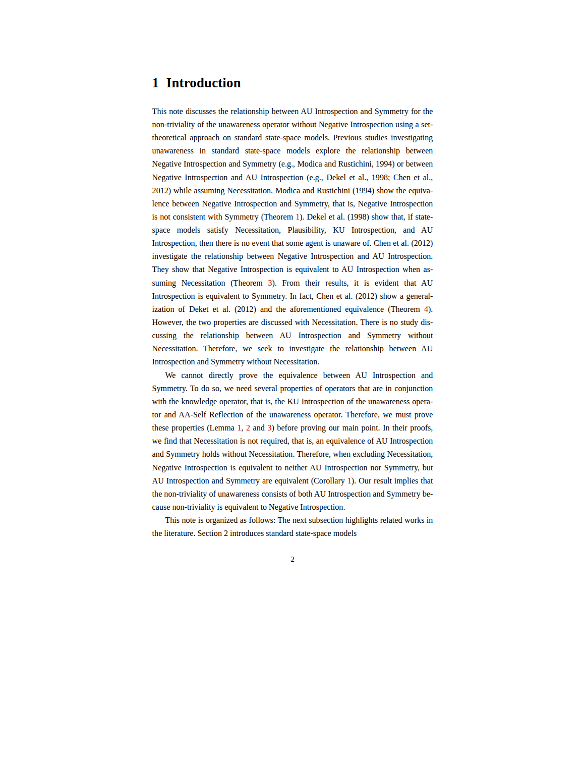1 Introduction
This note discusses the relationship between AU Introspection and Symmetry for the non-triviality of the unawareness operator without Negative Introspection using a set-theoretical approach on standard state-space models. Previous studies investigating unawareness in standard state-space models explore the relationship between Negative Introspection and Symmetry (e.g., Modica and Rustichini, 1994) or between Negative Introspection and AU Introspection (e.g., Dekel et al., 1998; Chen et al., 2012) while assuming Necessitation. Modica and Rustichini (1994) show the equivalence between Negative Introspection and Symmetry, that is, Negative Introspection is not consistent with Symmetry (Theorem 1). Dekel et al. (1998) show that, if state-space models satisfy Necessitation, Plausibility, KU Introspection, and AU Introspection, then there is no event that some agent is unaware of. Chen et al. (2012) investigate the relationship between Negative Introspection and AU Introspection. They show that Negative Introspection is equivalent to AU Introspection when assuming Necessitation (Theorem 3). From their results, it is evident that AU Introspection is equivalent to Symmetry. In fact, Chen et al. (2012) show a generalization of Deket et al. (2012) and the aforementioned equivalence (Theorem 4). However, the two properties are discussed with Necessitation. There is no study discussing the relationship between AU Introspection and Symmetry without Necessitation. Therefore, we seek to investigate the relationship between AU Introspection and Symmetry without Necessitation.
We cannot directly prove the equivalence between AU Introspection and Symmetry. To do so, we need several properties of operators that are in conjunction with the knowledge operator, that is, the KU Introspection of the unawareness operator and AA-Self Reflection of the unawareness operator. Therefore, we must prove these properties (Lemma 1, 2 and 3) before proving our main point. In their proofs, we find that Necessitation is not required, that is, an equivalence of AU Introspection and Symmetry holds without Necessitation. Therefore, when excluding Necessitation, Negative Introspection is equivalent to neither AU Introspection nor Symmetry, but AU Introspection and Symmetry are equivalent (Corollary 1). Our result implies that the non-triviality of unawareness consists of both AU Introspection and Symmetry because non-triviality is equivalent to Negative Introspection.
This note is organized as follows: The next subsection highlights related works in the literature. Section 2 introduces standard state-space models
2